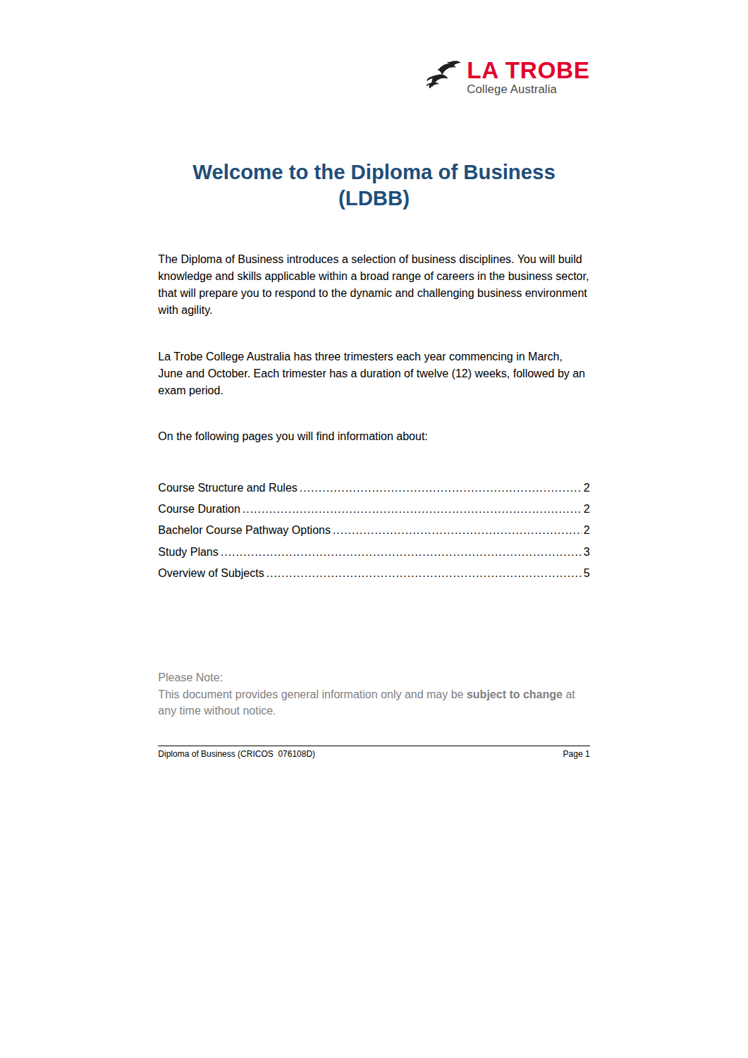LA TROBE College Australia
Welcome to the Diploma of Business (LDBB)
The Diploma of Business introduces a selection of business disciplines. You will build knowledge and skills applicable within a broad range of careers in the business sector, that will prepare you to respond to the dynamic and challenging business environment with agility.
La Trobe College Australia has three trimesters each year commencing in March, June and October. Each trimester has a duration of twelve (12) weeks, followed by an exam period.
On the following pages you will find information about:
Course Structure and Rules.................................................................................................................. 2
Course Duration................................................................................................................................. 2
Bachelor Course Pathway Options....................................................................................................... 2
Study Plans......................................................................................................................................... 3
Overview of Subjects......................................................................................................................... 5
Please Note:
This document provides general information only and may be subject to change at any time without notice.
Diploma of Business (CRICOS 076108D) Page 1